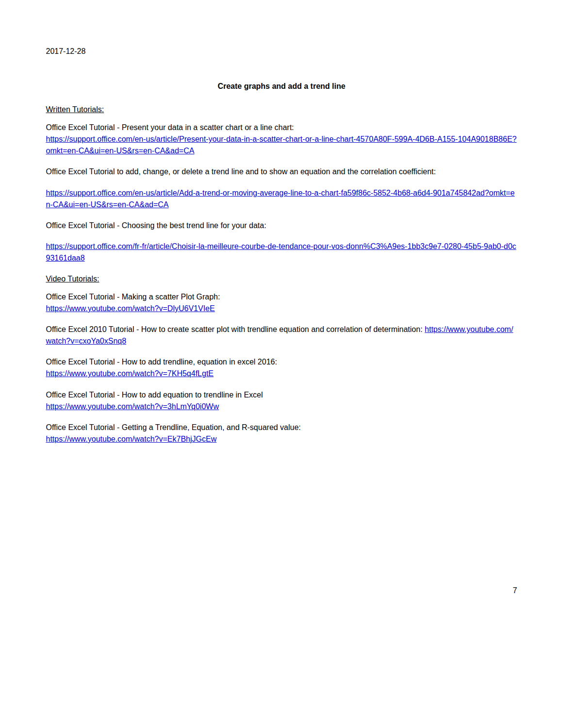2017-12-28
Create graphs and add a trend line
Written Tutorials:
Office Excel Tutorial - Present your data in a scatter chart or a line chart:
https://support.office.com/en-us/article/Present-your-data-in-a-scatter-chart-or-a-line-chart-4570A80F-599A-4D6B-A155-104A9018B86E?omkt=en-CA&ui=en-US&rs=en-CA&ad=CA
Office Excel Tutorial to add, change, or delete a trend line and to show an equation and the correlation coefficient:
https://support.office.com/en-us/article/Add-a-trend-or-moving-average-line-to-a-chart-fa59f86c-5852-4b68-a6d4-901a745842ad?omkt=en-CA&ui=en-US&rs=en-CA&ad=CA
Office Excel Tutorial - Choosing the best trend line for your data:
https://support.office.com/fr-fr/article/Choisir-la-meilleure-courbe-de-tendance-pour-vos-donn%C3%A9es-1bb3c9e7-0280-45b5-9ab0-d0c93161daa8
Video Tutorials:
Office Excel Tutorial - Making a scatter Plot Graph:
https://www.youtube.com/watch?v=DlyU6V1VIeE
Office Excel 2010 Tutorial - How to create scatter plot with trendline equation and correlation of determination: https://www.youtube.com/watch?v=cxoYa0xSnq8
Office Excel Tutorial - How to add trendline, equation in excel 2016:
https://www.youtube.com/watch?v=7KH5q4fLgtE
Office Excel Tutorial - How to add equation to trendline in Excel
https://www.youtube.com/watch?v=3hLmYq0i0Ww
Office Excel Tutorial - Getting a Trendline, Equation, and R-squared value:
https://www.youtube.com/watch?v=Ek7BhjJGcEw
7